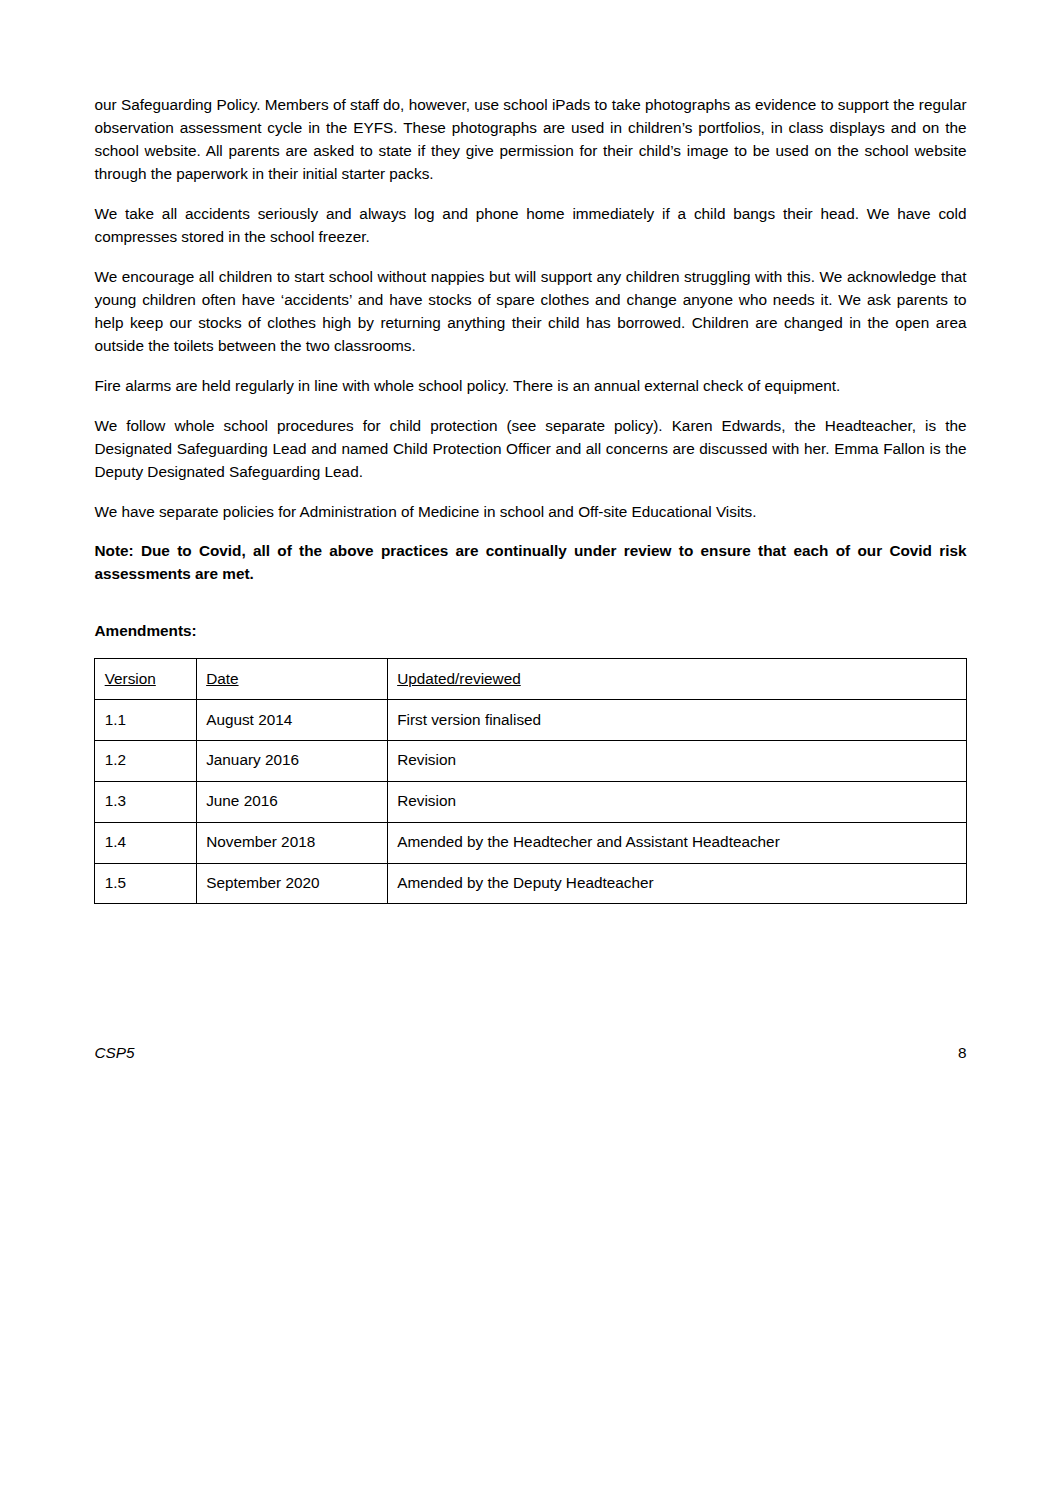our Safeguarding Policy. Members of staff do, however, use school iPads to take photographs as evidence to support the regular observation assessment cycle in the EYFS. These photographs are used in children’s portfolios, in class displays and on the school website. All parents are asked to state if they give permission for their child’s image to be used on the school website through the paperwork in their initial starter packs.
We take all accidents seriously and always log and phone home immediately if a child bangs their head. We have cold compresses stored in the school freezer.
We encourage all children to start school without nappies but will support any children struggling with this. We acknowledge that young children often have ‘accidents’ and have stocks of spare clothes and change anyone who needs it. We ask parents to help keep our stocks of clothes high by returning anything their child has borrowed. Children are changed in the open area outside the toilets between the two classrooms.
Fire alarms are held regularly in line with whole school policy. There is an annual external check of equipment.
We follow whole school procedures for child protection (see separate policy). Karen Edwards, the Headteacher, is the Designated Safeguarding Lead and named Child Protection Officer and all concerns are discussed with her. Emma Fallon is the Deputy Designated Safeguarding Lead.
We have separate policies for Administration of Medicine in school and Off-site Educational Visits.
Note: Due to Covid, all of the above practices are continually under review to ensure that each of our Covid risk assessments are met.
Amendments:
| Version | Date | Updated/reviewed |
| --- | --- | --- |
| 1.1 | August 2014 | First version finalised |
| 1.2 | January 2016 | Revision |
| 1.3 | June 2016 | Revision |
| 1.4 | November 2018 | Amended by the Headtecher and Assistant Headteacher |
| 1.5 | September 2020 | Amended by the Deputy Headteacher |
CSP5 8